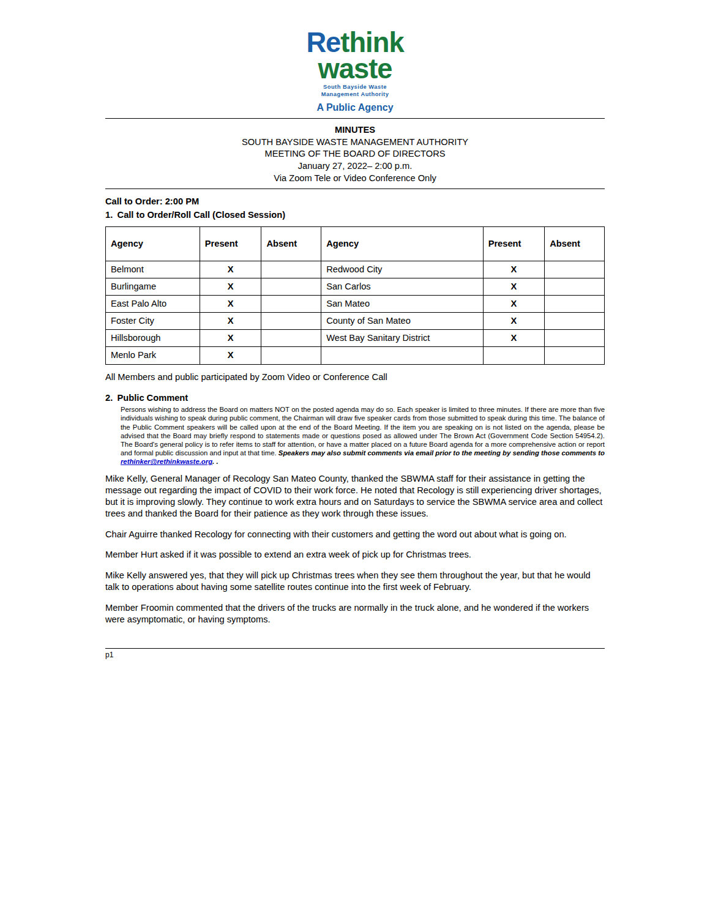Rethink
waste
South Bayside Waste
Management Authority
A Public Agency
MINUTES
SOUTH BAYSIDE WASTE MANAGEMENT AUTHORITY
MEETING OF THE BOARD OF DIRECTORS
January 27, 2022– 2:00 p.m.
Via Zoom Tele or Video Conference Only
Call to Order: 2:00 PM
1. Call to Order/Roll Call (Closed Session)
| Agency | Present | Absent | Agency | Present | Absent |
| --- | --- | --- | --- | --- | --- |
| Belmont | X | | Redwood City | X | |
| Burlingame | X | | San Carlos | X | |
| East Palo Alto | X | | San Mateo | X | |
| Foster City | X | | County of San Mateo | X | |
| Hillsborough | X | | West Bay Sanitary District | X | |
| Menlo Park | X | | | | |
All Members and public participated by Zoom Video or Conference Call
2. Public Comment
Persons wishing to address the Board on matters NOT on the posted agenda may do so. Each speaker is limited to three minutes. If there are more than five individuals wishing to speak during public comment, the Chairman will draw five speaker cards from those submitted to speak during this time. The balance of the Public Comment speakers will be called upon at the end of the Board Meeting. If the item you are speaking on is not listed on the agenda, please be advised that the Board may briefly respond to statements made or questions posed as allowed under The Brown Act (Government Code Section 54954.2). The Board's general policy is to refer items to staff for attention, or have a matter placed on a future Board agenda for a more comprehensive action or report and formal public discussion and input at that time. Speakers may also submit comments via email prior to the meeting by sending those comments to rethinker@rethinkwaste.org. .
Mike Kelly, General Manager of Recology San Mateo County, thanked the SBWMA staff for their assistance in getting the message out regarding the impact of COVID to their work force. He noted that Recology is still experiencing driver shortages, but it is improving slowly. They continue to work extra hours and on Saturdays to service the SBWMA service area and collect trees and thanked the Board for their patience as they work through these issues.
Chair Aguirre thanked Recology for connecting with their customers and getting the word out about what is going on.
Member Hurt asked if it was possible to extend an extra week of pick up for Christmas trees.
Mike Kelly answered yes, that they will pick up Christmas trees when they see them throughout the year, but that he would talk to operations about having some satellite routes continue into the first week of February.
Member Froomin commented that the drivers of the trucks are normally in the truck alone, and he wondered if the workers were asymptomatic, or having symptoms.
p1